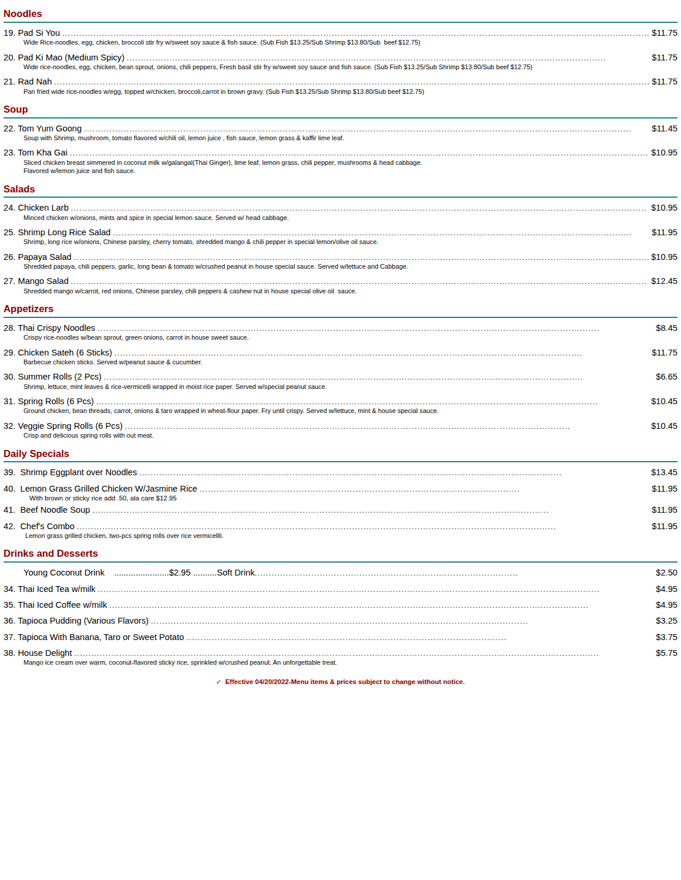Noodles
19. Pad Si You ................................................................................................................................................................................................................... $11.75
Wide Rice-noodles, egg, chicken, broccoli stir fry w/sweet soy sauce & fish sauce. (Sub Fish $13.25/Sub Shrimp $13.80/Sub beef $12.75)
20. Pad Ki Mao (Medium Spicy) ......................................................................................................................................................................... $11.75
Wide rice-noodles, egg, chicken, bean sprout, onions, chili peppers, Fresh basil stir fry w/sweet soy sauce and fish sauce. (Sub Fish $13.25/Sub Shrimp $13.80/Sub beef $12.75)
21. Rad Nah ....................................................................................................................................................................................................................... $11.75
Pan fried wide rice-noodles w/egg, topped w/chicken, broccoli,carrot in brown gravy. (Sub Fish $13.25/Sub Shrimp $13.80/Sub beef $12.75)
Soup
22. Tom Yum Goong ................................................................................................................................................................................................. $11.45
Soup with Shrimp, mushroom, tomato flavored w/chili oil, lemon juice , fish sauce, lemon grass & kaffir lime leaf.
23. Tom Kha Gai ............................................................................................................................................................................................................. $10.95
Sliced chicken breast simmered in coconut milk w/galangal(Thai Ginger), lime leaf, lemon grass, chili pepper, mushrooms & head cabbage.
Flavored w/lemon juice and fish sauce.
Salads
24. Chicken Larb ........................................................................................................................................................................................................... $10.95
Minced chicken w/onions, mints and spice in special lemon sauce. Served w/ head cabbage.
25. Shrimp Long Rice Salad ....................................................................................................................................................................................... $11.95
Shrimp, long rice w/onions, Chinese parsley, cherry tomato, shredded mango & chili pepper in special lemon/olive oil sauce.
26. Papaya Salad ............................................................................................................................................................................................................. $10.95
Shredded papaya, chili peppers, garlic, long bean & tomato w/crushed peanut in house special sauce. Served w/lettuce and Cabbage.
27. Mango Salad ........................................................................................................................................................................................................... $12.45
Shredded mango w/carrot, red onions, Chinese parsley, chili peppers & cashew nut in house special olive oil sauce.
Appetizers
28. Thai Crispy Noodles ................................................................................................................................................................................. $8.45
Crispy rice-noodles w/bean sprout, green onions, carrot in house sweet sauce.
29. Chicken Sateh (6 Sticks) ..................................................................................................................................................................... $11.75
Barbecue chicken sticks. Served w/peanut sauce & cucumber.
30. Summer Rolls (2 Pcs) ......................................................................................................................................................................... $6.65
Shrimp, lettuce, mint leaves & rice-vermicelli wrapped in moist rice paper. Served w/special peanut sauce.
31. Spring Rolls (6 Pcs) ................................................................................................................................................................................. $10.45
Ground chicken, bean threads, carrot, onions & taro wrapped in wheat-flour paper. Fry until crispy. Served w/lettuce, mint & house special sauce.
32. Veggie Spring Rolls (6 Pcs) ............................................................................................................................................................. $10.45
Crisp and delicious spring rolls with out meat.
Daily Specials
39. Shrimp Eggplant over Noodles ..................................................................................................................................................... $13.45
40. Lemon Grass Grilled Chicken W/Jasmine Rice ................................................................................................................. $11.95
With brown or sticky rice add .50, ala care $12.95
41. Beef Noodle Soup ................................................................................................................................................................. $11.95
42. Chef's Combo ......................................................................................................................................................................... $11.95
Lemon grass grilled chicken, two-pcs spring rolls over rice vermicellli.
Drinks and Desserts
Young Coconut Drink .......................$2.95 ..........Soft Drink ............................................................................................. $2.50
34. Thai Iced Tea w/milk ................................................................................................................................................................................. $4.95
35. Thai Iced Coffee w/milk ......................................................................................................................................................................... $4.95
36. Tapioca Pudding (Various Flavors) ..................................................................................................................................... $3.25
37. Tapioca With Banana, Taro or Sweet Potato ................................................................................................................. $3.75
38. House Delight ......................................................................................................................................................................................... $5.75
Mango ice cream over warm, coconut-flavored sticky rice, sprinkled w/crushed peanut. An unforgettable treat.
✓ Effective 04/20/2022-Menu items & prices subject to change without notice.